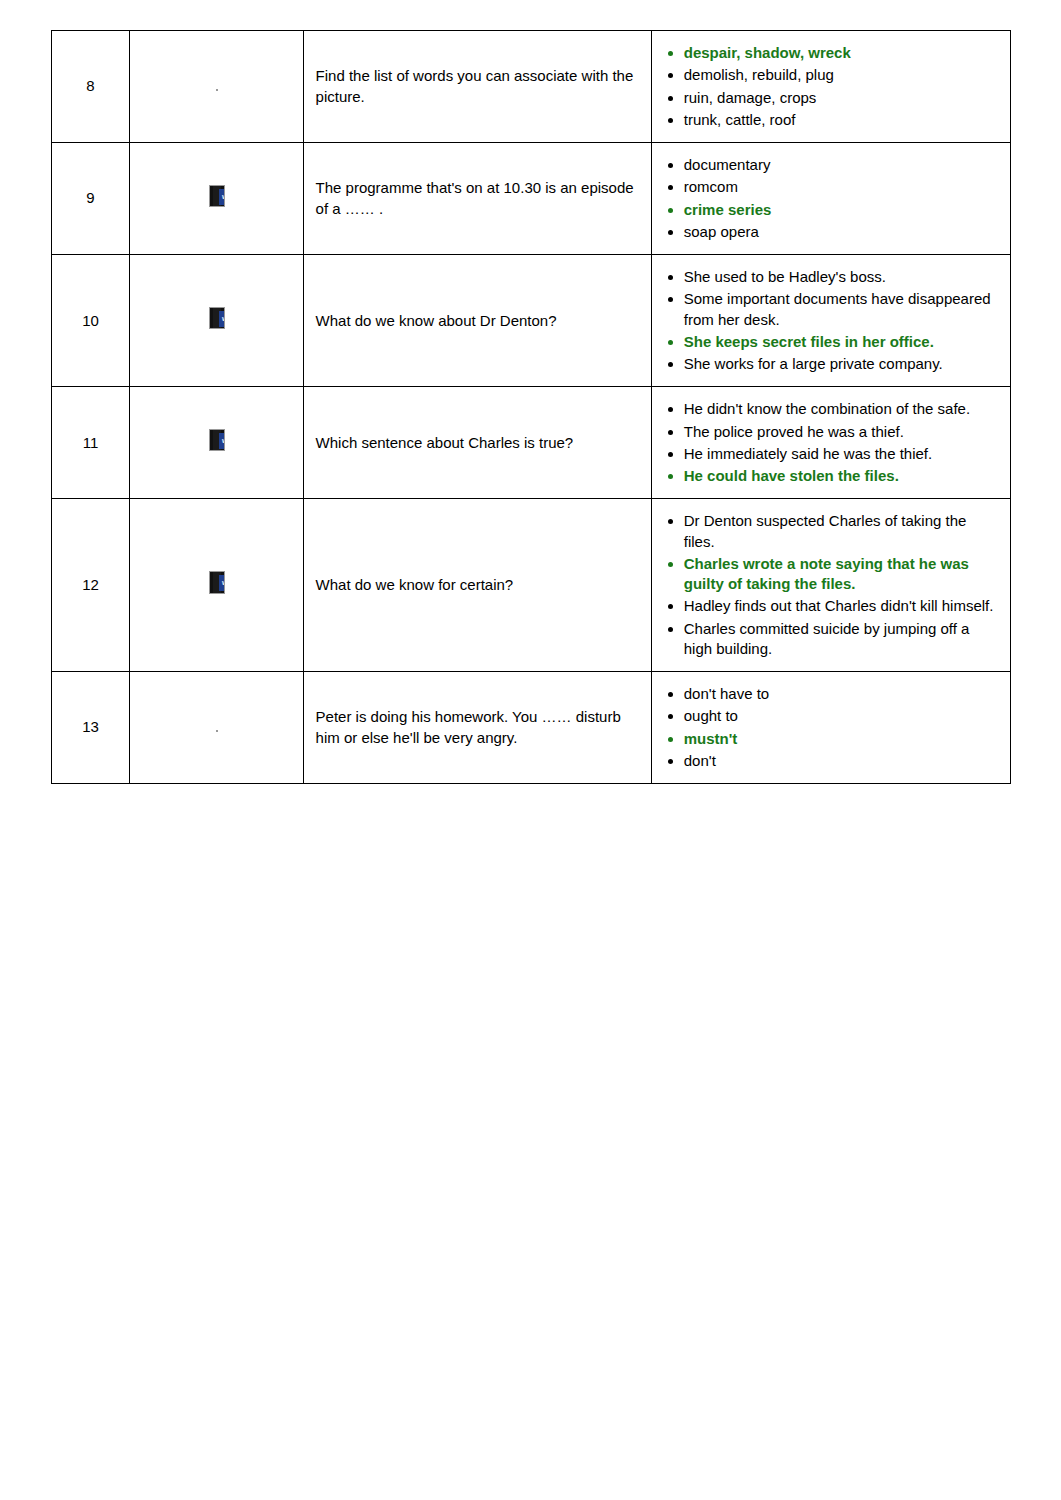| 8 | | Find the list of words you can associate with the picture. | despair, shadow, wreck demolish, rebuild, plug ruin, damage, crops trunk, cattle, roof |
| 9 | WHAT TO WATCH 10.30 pm -Hadley: "Jumped or Pushed?" Season 2, Episode 3. Hadley is about to go off-duty when a call from an old flame, Dr Denton, head of a government research institute, makes her change her plans. Classified files have gone missing from her office and she needs Hadley's help to find them before they fall into the wrong hands. Her PA, Charles, is the chief suspect, as he is the only other staff member who knows the combination of the safe. Hadley questions him but he denies everything and there is no proof of his guilt. The next day he plunges 480 feet to his death from his high-rise flat. A confession found in his pocket and written in his own hand seems to make it an open-and-shut case. But did he jump or was he pushed? It is up to Hadley to find out. | The programme that's on at 10.30 is an episode of a …… . | documentary romcom crime series soap opera |
| 10 | WHAT TO WATCH 10.30 pm -Hadley: "Jumped or Pushed?" Season 2, Episode 3. Hadley is about to go off-duty when a call from an old flame, Dr Denton, head of a government research institute, makes her change her plans. Classified files have gone missing from her office and she needs Hadley's help to find them before they fall into the wrong hands. Her PA, Charles, is the chief suspect, as he is the only other staff member who knows the combination of the safe. Hadley questions him but he denies everything and there is no proof of his guilt. The next day he plunges 480 feet to his death from his high-rise flat. A confession found in his pocket and written in his own hand seems to make it an open-and-shut case. But did he jump or was he pushed? It is up to Hadley to find out. | What do we know about Dr Denton? | She used to be Hadley's boss. Some important documents have disappeared from her desk. She keeps secret files in her office. She works for a large private company. |
| 11 | WHAT TO WATCH 10.30 pm -Hadley: "Jumped or Pushed?" Season 2, Episode 3. Hadley is about to go off-duty when a call from an old flame, Dr Denton, head of a government research institute, makes her change her plans. Classified files have gone missing from her office and she needs Hadley's help to find them before they fall into the wrong hands. Her PA, Charles, is the chief suspect, as he is the only other staff member who knows the combination of the safe. Hadley questions him but he denies everything and there is no proof of his guilt. The next day he plunges 480 feet to his death from his high-rise flat. A confession found in his pocket and written in his own hand seems to make it an open-and-shut case. But did he jump or was he pushed? It is up to Hadley to find out. | Which sentence about Charles is true? | He didn't know the combination of the safe. The police proved he was a thief. He immediately said he was the thief. He could have stolen the files. |
| 12 | WHAT TO WATCH 10.30 pm -Hadley: "Jumped or Pushed?" Season 2, Episode 3. Hadley is about to go off-duty when a call from an old flame, Dr Denton, head of a government research institute, makes her change her plans. Classified files have gone missing from her office and she needs Hadley's help to find them before they fall into the wrong hands. Her PA, Charles, is the chief suspect, as he is the only other staff member who knows the combination of the safe. Hadley questions him but he denies everything and there is no proof of his guilt. The next day he plunges 480 feet to his death from his high-rise flat. A confession found in his pocket and written in his own hand seems to make it an open-and-shut case. But did he jump or was he pushed? It is up to Hadley to find out. | What do we know for certain? | Dr Denton suspected Charles of taking the files. Charles wrote a note saying that he was guilty of taking the files. Hadley finds out that Charles didn't kill himself. Charles committed suicide by jumping off a high building. |
| 13 | | Peter is doing his homework. You …… disturb him or else he'll be very angry. | don't have to ought to mustn't don't |